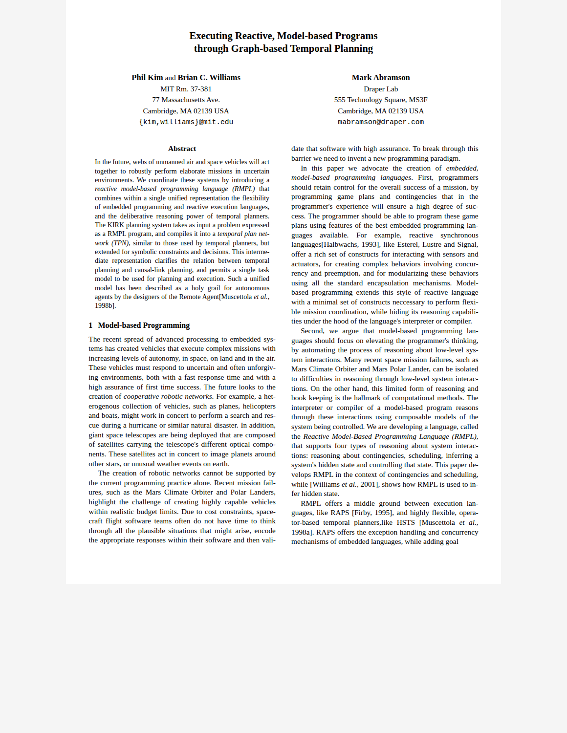Executing Reactive, Model-based Programs
through Graph-based Temporal Planning
| Phil Kim and Brian C. Williams MIT Rm. 37-381 77 Massachusetts Ave. Cambridge, MA 02139 USA {kim,williams}@mit.edu | Mark Abramson Draper Lab 555 Technology Square, MS3F Cambridge, MA 02139 USA mabramson@draper.com |
Abstract
In the future, webs of unmanned air and space vehicles will act together to robustly perform elaborate missions in uncertain environments. We coordinate these systems by introducing a reactive model-based programming language (RMPL) that combines within a single unified representation the flexibility of embedded programming and reactive execution languages, and the deliberative reasoning power of temporal planners. The KIRK planning system takes as input a problem expressed as a RMPL program, and compiles it into a temporal plan network (TPN), similar to those used by temporal planners, but extended for symbolic constraints and decisions. This intermediate representation clarifies the relation between temporal planning and causal-link planning, and permits a single task model to be used for planning and execution. Such a unified model has been described as a holy grail for autonomous agents by the designers of the Remote Agent[Muscettola et al., 1998b].
1 Model-based Programming
The recent spread of advanced processing to embedded systems has created vehicles that execute complex missions with increasing levels of autonomy, in space, on land and in the air. These vehicles must respond to uncertain and often unforgiving environments, both with a fast response time and with a high assurance of first time success. The future looks to the creation of cooperative robotic networks. For example, a heterogenous collection of vehicles, such as planes, helicopters and boats, might work in concert to perform a search and rescue during a hurricane or similar natural disaster. In addition, giant space telescopes are being deployed that are composed of satellites carrying the telescope's different optical components. These satellites act in concert to image planets around other stars, or unusual weather events on earth.
The creation of robotic networks cannot be supported by the current programming practice alone. Recent mission failures, such as the Mars Climate Orbiter and Polar Landers, highlight the challenge of creating highly capable vehicles within realistic budget limits. Due to cost constraints, spacecraft flight software teams often do not have time to think through all the plausible situations that might arise, encode the appropriate responses within their software and then validate that software with high assurance. To break through this barrier we need to invent a new programming paradigm.
In this paper we advocate the creation of embedded, model-based programming languages. First, programmers should retain control for the overall success of a mission, by programming game plans and contingencies that in the programmer's experience will ensure a high degree of success. The programmer should be able to program these game plans using features of the best embedded programming languages available. For example, reactive synchronous languages[Halbwachs, 1993], like Esterel, Lustre and Signal, offer a rich set of constructs for interacting with sensors and actuators, for creating complex behaviors involving concurrency and preemption, and for modularizing these behaviors using all the standard encapsulation mechanisms. Model-based programming extends this style of reactive language with a minimal set of constructs neccessary to perform flexible mission coordination, while hiding its reasoning capabilities under the hood of the language's interpreter or compiler.
Second, we argue that model-based programming languages should focus on elevating the programmer's thinking, by automating the process of reasoning about low-level system interactions. Many recent space mission failures, such as Mars Climate Orbiter and Mars Polar Lander, can be isolated to difficulties in reasoning through low-level system interactions. On the other hand, this limited form of reasoning and book keeping is the hallmark of computational methods. The interpreter or compiler of a model-based program reasons through these interactions using composable models of the system being controlled. We are developing a language, called the Reactive Model-Based Programming Language (RMPL), that supports four types of reasoning about system interactions: reasoning about contingencies, scheduling, inferring a system's hidden state and controlling that state. This paper develops RMPL in the context of contingencies and scheduling, while [Williams et al., 2001], shows how RMPL is used to infer hidden state.
RMPL offers a middle ground between execution languages, like RAPS [Firby, 1995], and highly flexible, operator-based temporal planners,like HSTS [Muscettola et al., 1998a]. RAPS offers the exception handling and concurrency mechanisms of embedded languages, while adding goal